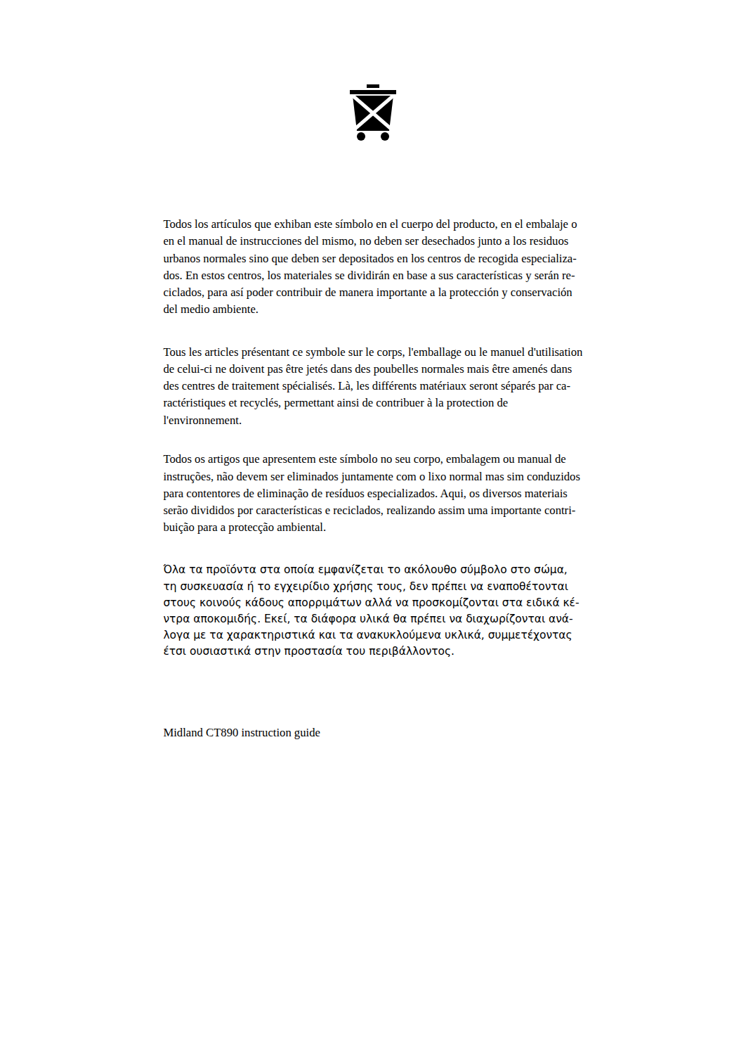Todos los artículos que exhiban este símbolo en el cuerpo del producto, en el embalaje o en el manual de instrucciones del mismo, no deben ser desechados junto a los residuos urbanos normales sino que deben ser depositados en los centros de recogida especializados. En estos centros, los materiales se dividirán en base a sus características y serán reciclados, para así poder contribuir de manera importante a la protección y conservación del medio ambiente.
Tous les articles présentant ce symbole sur le corps, l'emballage ou le manuel d'utilisation de celui-ci ne doivent pas être jetés dans des poubelles normales mais être amenés dans des centres de traitement spécialisés. Là, les différents matériaux seront séparés par caractéristiques et recyclés, permettant ainsi de contribuer à la protection de l'environnement.
Todos os artigos que apresentem este símbolo no seu corpo, embalagem ou manual de instruções, não devem ser eliminados juntamente com o lixo normal mas sim conduzidos para contentores de eliminação de resíduos especializados. Aqui, os diversos materiais serão divididos por características e reciclados, realizando assim uma importante contribuição para a protecção ambiental.
Όλα τα προϊόντα στα οποία εμφανίζεται το ακόλουθο σύμβολο στο σώμα, τη συσκευασία ή το εγχειρίδιο χρήσης τους, δεν πρέπει να εναποθέτονται στους κοινούς κάδους απορριμάτων αλλά να προσκομίζονται στα ειδικά κέντρα αποκομιδής. Εκεί, τα διάφορα υλικά θα πρέπει να διαχωρίζονται ανάλογα με τα χαρακτηριστικά και τα ανακυκλούμενα υκλικά, συμμετέχοντας έτσι ουσιαστικά στην προστασία του περιβάλλοντος.
Midland CT890 instruction guide